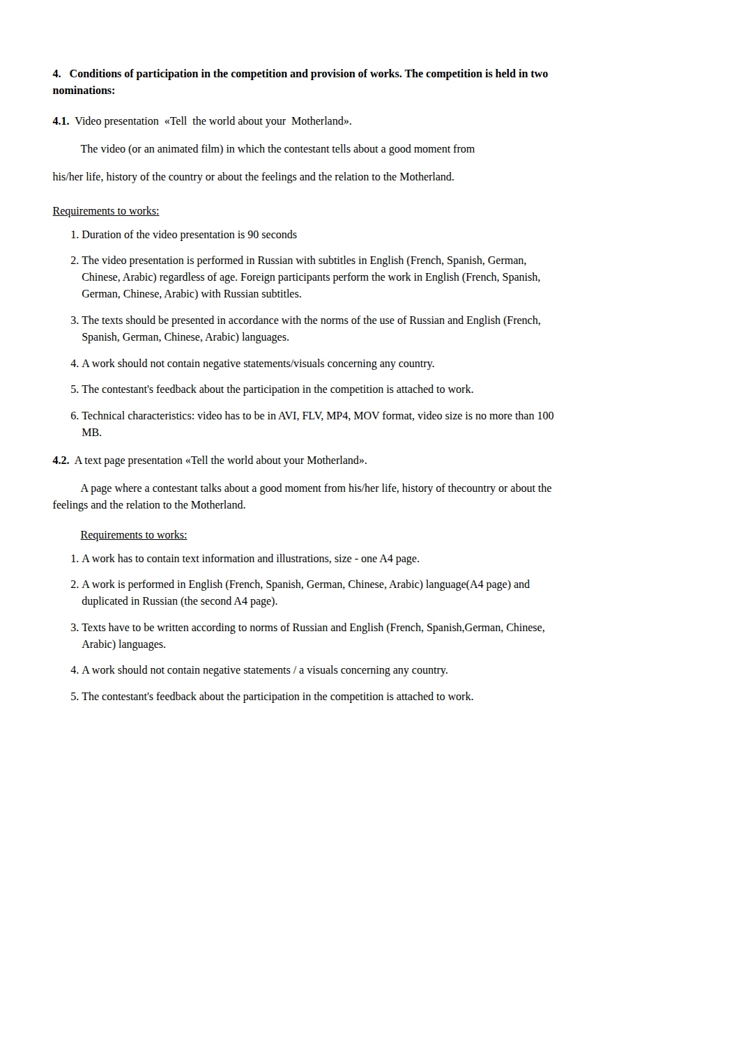4. Conditions of participation in the competition and provision of works. The competition is held in two nominations:
4.1. Video presentation «Tell the world about your Motherland».
The video (or an animated film) in which the contestant tells about a good moment from
his/her life, history of the country or about the feelings and the relation to the Motherland.
Requirements to works:
Duration of the video presentation is 90 seconds
The video presentation is performed in Russian with subtitles in English (French, Spanish, German, Chinese, Arabic) regardless of age. Foreign participants perform the work in English (French, Spanish, German, Chinese, Arabic) with Russian subtitles.
The texts should be presented in accordance with the norms of the use of Russian and English (French, Spanish, German, Chinese, Arabic) languages.
A work should not contain negative statements/visuals concerning any country.
The contestant's feedback about the participation in the competition is attached to work.
Technical characteristics: video has to be in AVI, FLV, MP4, MOV format, video size is no more than 100 MB.
4.2. A text page presentation «Tell the world about your Motherland».
A page where a contestant talks about a good moment from his/her life, history of thecountry or about the feelings and the relation to the Motherland.
Requirements to works:
A work has to contain text information and illustrations, size - one A4 page.
A work is performed in English (French, Spanish, German, Chinese, Arabic) language(A4 page) and duplicated in Russian (the second A4 page).
Texts have to be written according to norms of Russian and English (French, Spanish,German, Chinese, Arabic) languages.
A work should not contain negative statements / a visuals concerning any country.
The contestant's feedback about the participation in the competition is attached to work.